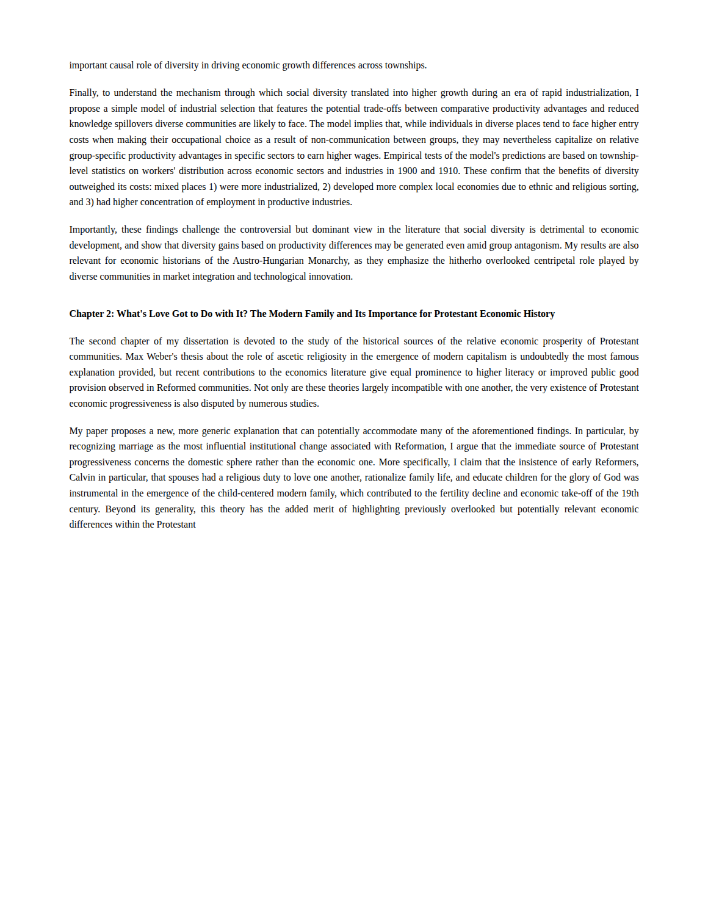important causal role of diversity in driving economic growth differences across townships.
Finally, to understand the mechanism through which social diversity translated into higher growth during an era of rapid industrialization, I propose a simple model of industrial selection that features the potential trade-offs between comparative productivity advantages and reduced knowledge spillovers diverse communities are likely to face. The model implies that, while individuals in diverse places tend to face higher entry costs when making their occupational choice as a result of non-communication between groups, they may nevertheless capitalize on relative group-specific productivity advantages in specific sectors to earn higher wages. Empirical tests of the model's predictions are based on township-level statistics on workers' distribution across economic sectors and industries in 1900 and 1910. These confirm that the benefits of diversity outweighed its costs: mixed places 1) were more industrialized, 2) developed more complex local economies due to ethnic and religious sorting, and 3) had higher concentration of employment in productive industries.
Importantly, these findings challenge the controversial but dominant view in the literature that social diversity is detrimental to economic development, and show that diversity gains based on productivity differences may be generated even amid group antagonism. My results are also relevant for economic historians of the Austro-Hungarian Monarchy, as they emphasize the hitherho overlooked centripetal role played by diverse communities in market integration and technological innovation.
Chapter 2: What's Love Got to Do with It? The Modern Family and Its Importance for Protestant Economic History
The second chapter of my dissertation is devoted to the study of the historical sources of the relative economic prosperity of Protestant communities. Max Weber's thesis about the role of ascetic religiosity in the emergence of modern capitalism is undoubtedly the most famous explanation provided, but recent contributions to the economics literature give equal prominence to higher literacy or improved public good provision observed in Reformed communities. Not only are these theories largely incompatible with one another, the very existence of Protestant economic progressiveness is also disputed by numerous studies.
My paper proposes a new, more generic explanation that can potentially accommodate many of the aforementioned findings. In particular, by recognizing marriage as the most influential institutional change associated with Reformation, I argue that the immediate source of Protestant progressiveness concerns the domestic sphere rather than the economic one. More specifically, I claim that the insistence of early Reformers, Calvin in particular, that spouses had a religious duty to love one another, rationalize family life, and educate children for the glory of God was instrumental in the emergence of the child-centered modern family, which contributed to the fertility decline and economic take-off of the 19th century. Beyond its generality, this theory has the added merit of highlighting previously overlooked but potentially relevant economic differences within the Protestant